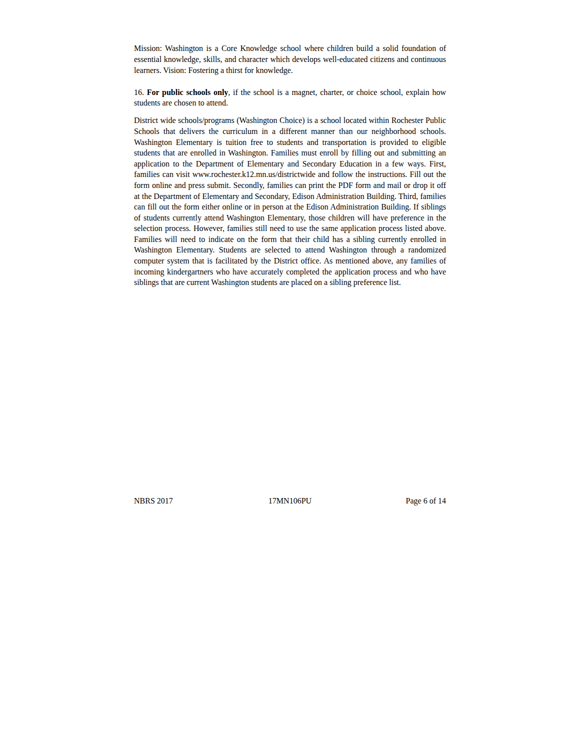Mission: Washington is a Core Knowledge school where children build a solid foundation of essential knowledge, skills, and character which develops well-educated citizens and continuous learners. Vision: Fostering a thirst for knowledge.
16. For public schools only, if the school is a magnet, charter, or choice school, explain how students are chosen to attend.
District wide schools/programs (Washington Choice) is a school located within Rochester Public Schools that delivers the curriculum in a different manner than our neighborhood schools. Washington Elementary is tuition free to students and transportation is provided to eligible students that are enrolled in Washington. Families must enroll by filling out and submitting an application to the Department of Elementary and Secondary Education in a few ways. First, families can visit www.rochester.k12.mn.us/districtwide and follow the instructions. Fill out the form online and press submit. Secondly, families can print the PDF form and mail or drop it off at the Department of Elementary and Secondary, Edison Administration Building. Third, families can fill out the form either online or in person at the Edison Administration Building. If siblings of students currently attend Washington Elementary, those children will have preference in the selection process. However, families still need to use the same application process listed above. Families will need to indicate on the form that their child has a sibling currently enrolled in Washington Elementary. Students are selected to attend Washington through a randomized computer system that is facilitated by the District office. As mentioned above, any families of incoming kindergartners who have accurately completed the application process and who have siblings that are current Washington students are placed on a sibling preference list.
| NBRS 2017 | 17MN106PU | Page 6 of 14 |